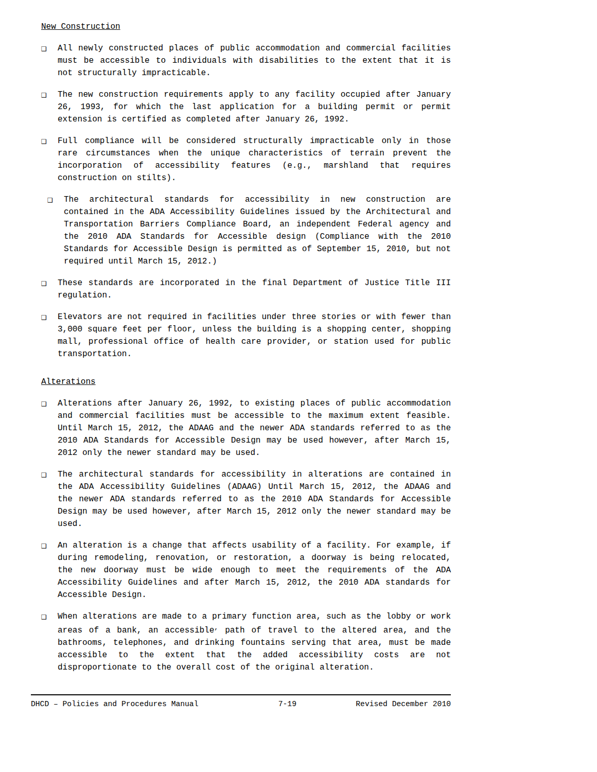New Construction
All newly constructed places of public accommodation and commercial facilities must be accessible to individuals with disabilities to the extent that it is not structurally impracticable.
The new construction requirements apply to any facility occupied after January 26, 1993, for which the last application for a building permit or permit extension is certified as completed after January 26, 1992.
Full compliance will be considered structurally impracticable only in those rare circumstances when the unique characteristics of terrain prevent the incorporation of accessibility features (e.g., marshland that requires construction on stilts).
The architectural standards for accessibility in new construction are contained in the ADA Accessibility Guidelines issued by the Architectural and Transportation Barriers Compliance Board, an independent Federal agency and the 2010 ADA Standards for Accessible design (Compliance with the 2010 Standards for Accessible Design is permitted as of September 15, 2010, but not required until March 15, 2012.)
These standards are incorporated in the final Department of Justice Title III regulation.
Elevators are not required in facilities under three stories or with fewer than 3,000 square feet per floor, unless the building is a shopping center, shopping mall, professional office of health care provider, or station used for public transportation.
Alterations
Alterations after January 26, 1992, to existing places of public accommodation and commercial facilities must be accessible to the maximum extent feasible. Until March 15, 2012, the ADAAG and the newer ADA standards referred to as the 2010 ADA Standards for Accessible Design may be used however, after March 15, 2012 only the newer standard may be used.
The architectural standards for accessibility in alterations are contained in the ADA Accessibility Guidelines (ADAAG) Until March 15, 2012, the ADAAG and the newer ADA standards referred to as the 2010 ADA Standards for Accessible Design may be used however, after March 15, 2012 only the newer standard may be used.
An alteration is a change that affects usability of a facility. For example, if during remodeling, renovation, or restoration, a doorway is being relocated, the new doorway must be wide enough to meet the requirements of the ADA Accessibility Guidelines and after March 15, 2012, the 2010 ADA standards for Accessible Design.
When alterations are made to a primary function area, such as the lobby or work areas of a bank, an accessible, path of travel to the altered area, and the bathrooms, telephones, and drinking fountains serving that area, must be made accessible to the extent that the added accessibility costs are not disproportionate to the overall cost of the original alteration.
DHCD – Policies and Procedures Manual
7-19
Revised December 2010